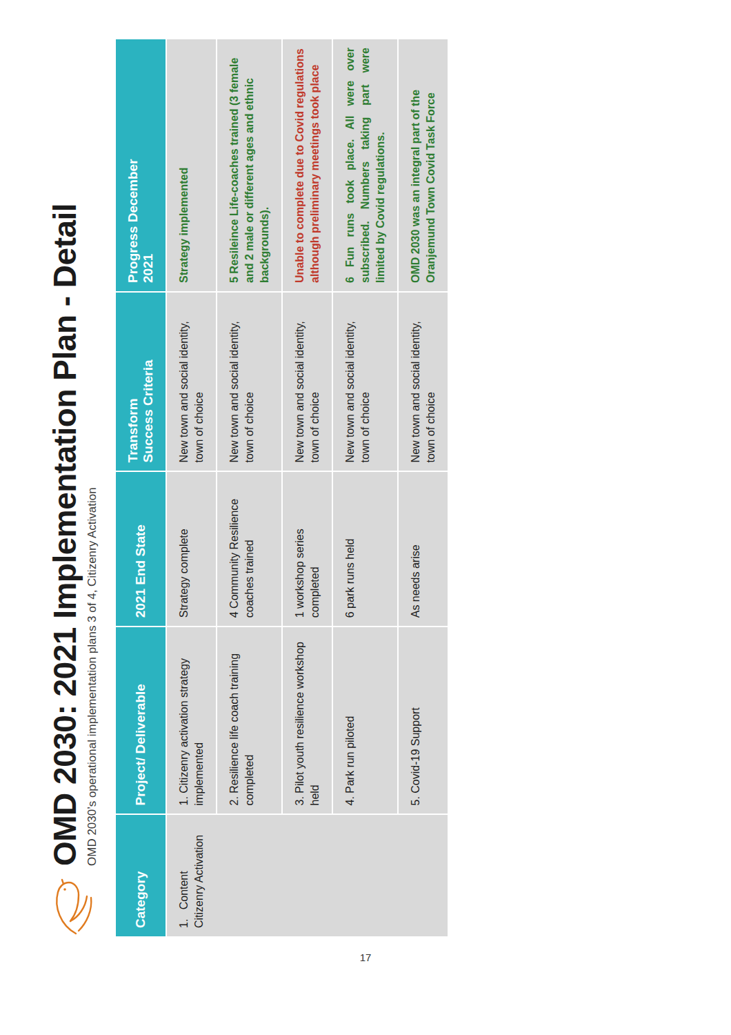OMD 2030: 2021 Implementation Plan - Detail
OMD 2030’s operational implementation plans 3 of 4, Citizenry Activation
| Category | Project/ Deliverable | 2021 End State | Transform Success Criteria | Progress December 2021 |
| --- | --- | --- | --- | --- |
| 1. Content Citizenry Activation | 1. Citizenry activation strategy implemented | Strategy complete | New town and social identity, town of choice | Strategy implemented |
| 2. Resilience life coach training completed | 4 Community Resilience coaches trained | New town and social identity, town of choice | 5 Resileince Life-coaches trained (3 female and 2 male or different ages and ethnic backgrounds). |
| 3. Pilot youth resilience workshop held | 1 workshop series completed | New town and social identity, town of choice | Unable to complete due to Covid regulations although preliminary meetings took place |
| 4. Park run piloted | 6 park runs held | New town and social identity, town of choice | 6 Fun runs took place. All were over subscribed. Numbers taking part were limited by Covid regulations. |
| 5. Covid-19 Support | As needs arise | New town and social identity, town of choice | OMD 2030 was an integral part of the Oranjemund Town Covid Task Force |
17